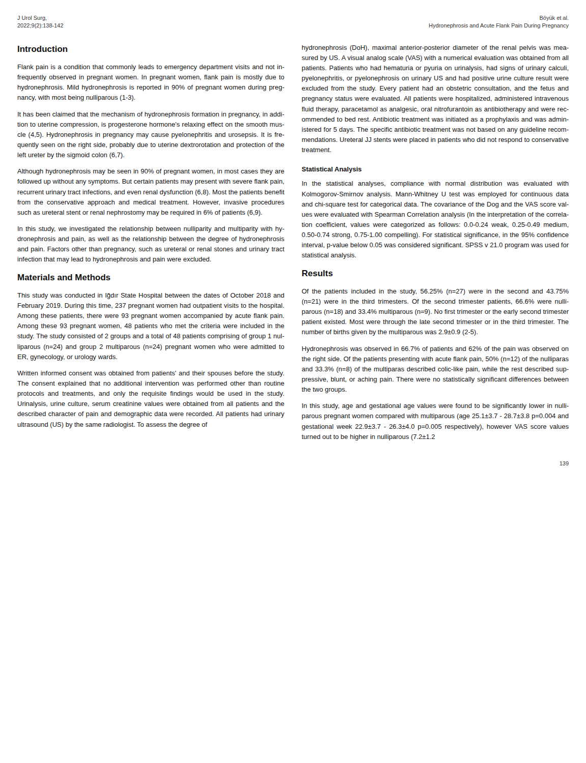J Urol Surg,
2022;9(2):138-142
Böyük et al.
Hydronephrosis and Acute Flank Pain During Pregnancy
Introduction
Flank pain is a condition that commonly leads to emergency department visits and not infrequently observed in pregnant women. In pregnant women, flank pain is mostly due to hydronephrosis. Mild hydronephrosis is reported in 90% of pregnant women during pregnancy, with most being nulliparous (1-3).
It has been claimed that the mechanism of hydronephrosis formation in pregnancy, in addition to uterine compression, is progesterone hormone's relaxing effect on the smooth muscle (4,5). Hydronephrosis in pregnancy may cause pyelonephritis and urosepsis. It is frequently seen on the right side, probably due to uterine dextrorotation and protection of the left ureter by the sigmoid colon (6,7).
Although hydronephrosis may be seen in 90% of pregnant women, in most cases they are followed up without any symptoms. But certain patients may present with severe flank pain, recurrent urinary tract infections, and even renal dysfunction (6,8). Most the patients benefit from the conservative approach and medical treatment. However, invasive procedures such as ureteral stent or renal nephrostomy may be required in 6% of patients (6,9).
In this study, we investigated the relationship between nulliparity and multiparity with hydronephrosis and pain, as well as the relationship between the degree of hydronephrosis and pain. Factors other than pregnancy, such as ureteral or renal stones and urinary tract infection that may lead to hydronephrosis and pain were excluded.
Materials and Methods
This study was conducted in Iğdır State Hospital between the dates of October 2018 and February 2019. During this time, 237 pregnant women had outpatient visits to the hospital. Among these patients, there were 93 pregnant women accompanied by acute flank pain. Among these 93 pregnant women, 48 patients who met the criteria were included in the study. The study consisted of 2 groups and a total of 48 patients comprising of group 1 nulliparous (n=24) and group 2 multiparous (n=24) pregnant women who were admitted to ER, gynecology, or urology wards.
Written informed consent was obtained from patients' and their spouses before the study. The consent explained that no additional intervention was performed other than routine protocols and treatments, and only the requisite findings would be used in the study. Urinalysis, urine culture, serum creatinine values were obtained from all patients and the described character of pain and demographic data were recorded. All patients had urinary ultrasound (US) by the same radiologist. To assess the degree of
hydronephrosis (DoH), maximal anterior-posterior diameter of the renal pelvis was measured by US. A visual analog scale (VAS) with a numerical evaluation was obtained from all patients. Patients who had hematuria or pyuria on urinalysis, had signs of urinary calculi, pyelonephritis, or pyelonephrosis on urinary US and had positive urine culture result were excluded from the study. Every patient had an obstetric consultation, and the fetus and pregnancy status were evaluated. All patients were hospitalized, administered intravenous fluid therapy, paracetamol as analgesic, oral nitrofurantoin as antibiotherapy and were recommended to bed rest. Antibiotic treatment was initiated as a prophylaxis and was administered for 5 days. The specific antibiotic treatment was not based on any guideline recommendations. Ureteral JJ stents were placed in patients who did not respond to conservative treatment.
Statistical Analysis
In the statistical analyses, compliance with normal distribution was evaluated with Kolmogorov-Smirnov analysis. Mann-Whitney U test was employed for continuous data and chi-square test for categorical data. The covariance of the Dog and the VAS score values were evaluated with Spearman Correlation analysis (In the interpretation of the correlation coefficient, values were categorized as follows: 0.0-0.24 weak, 0.25-0.49 medium, 0.50-0.74 strong, 0.75-1.00 compelling). For statistical significance, in the 95% confidence interval, p-value below 0.05 was considered significant. SPSS v 21.0 program was used for statistical analysis.
Results
Of the patients included in the study, 56.25% (n=27) were in the second and 43.75% (n=21) were in the third trimesters. Of the second trimester patients, 66.6% were nulliparous (n=18) and 33.4% multiparous (n=9). No first trimester or the early second trimester patient existed. Most were through the late second trimester or in the third trimester. The number of births given by the multiparous was 2.9±0.9 (2-5).
Hydronephrosis was observed in 66.7% of patients and 62% of the pain was observed on the right side. Of the patients presenting with acute flank pain, 50% (n=12) of the nulliparas and 33.3% (n=8) of the multiparas described colic-like pain, while the rest described suppressive, blunt, or aching pain. There were no statistically significant differences between the two groups.
In this study, age and gestational age values were found to be significantly lower in nulliparous pregnant women compared with multiparous (age 25.1±3.7 - 28.7±3.8 p=0.004 and gestational week 22.9±3.7 - 26.3±4.0 p=0.005 respectively), however VAS score values turned out to be higher in nulliparous (7.2±1.2
139